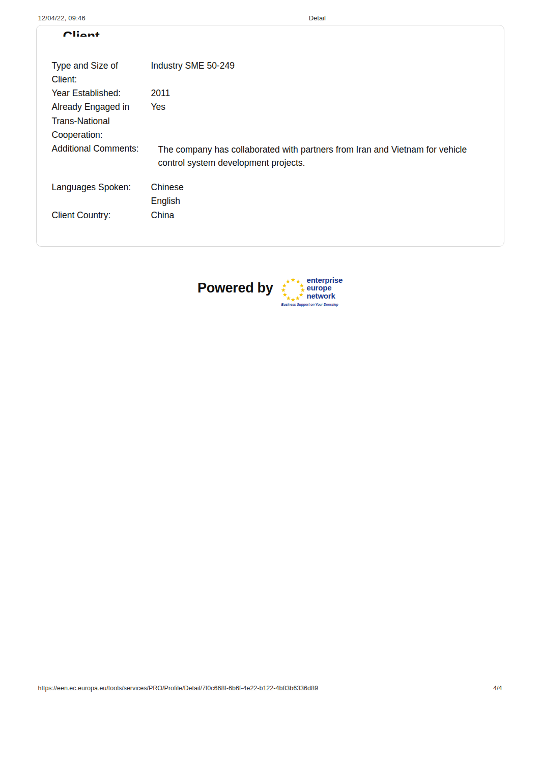12/04/22, 09:46
Detail
Client
Type and Size of Client:
Industry SME 50-249
Year Established:
2011
Already Engaged in Trans-National Cooperation:
Yes
Additional Comments:
The company has collaborated with partners from Iran and Vietnam for vehicle control system development projects.
Languages Spoken:
Chinese
English
Client Country:
China
Powered by
★ ★ ★ ★ ★ ★ ★ ★ ★ ★ ★ ★
enterprise europe network
Business Support on Your Doorstep
https://een.ec.europa.eu/tools/services/PRO/Profile/Detail/7f0c668f-6b6f-4e22-b122-4b83b6336d89
4/4